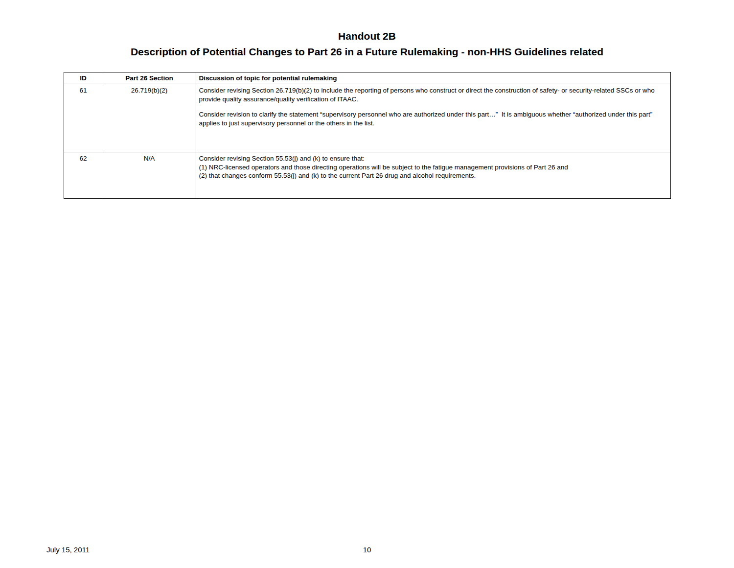Handout 2B
Description of Potential Changes to Part 26 in a Future Rulemaking - non-HHS Guidelines related
| ID | Part 26 Section | Discussion of topic for potential rulemaking |
| --- | --- | --- |
| 61 | 26.719(b)(2) | Consider revising Section 26.719(b)(2) to include the reporting of persons who construct or direct the construction of safety- or security-related SSCs or who provide quality assurance/quality verification of ITAAC. Consider revision to clarify the statement “supervisory personnel who are authorized under this part…” It is ambiguous whether “authorized under this part” applies to just supervisory personnel or the others in the list. |
| 62 | N/A | Consider revising Section 55.53(j) and (k) to ensure that: (1) NRC-licensed operators and those directing operations will be subject to the fatigue management provisions of Part 26 and (2) that changes conform 55.53(j) and (k) to the current Part 26 drug and alcohol requirements. |
July 15, 2011 10